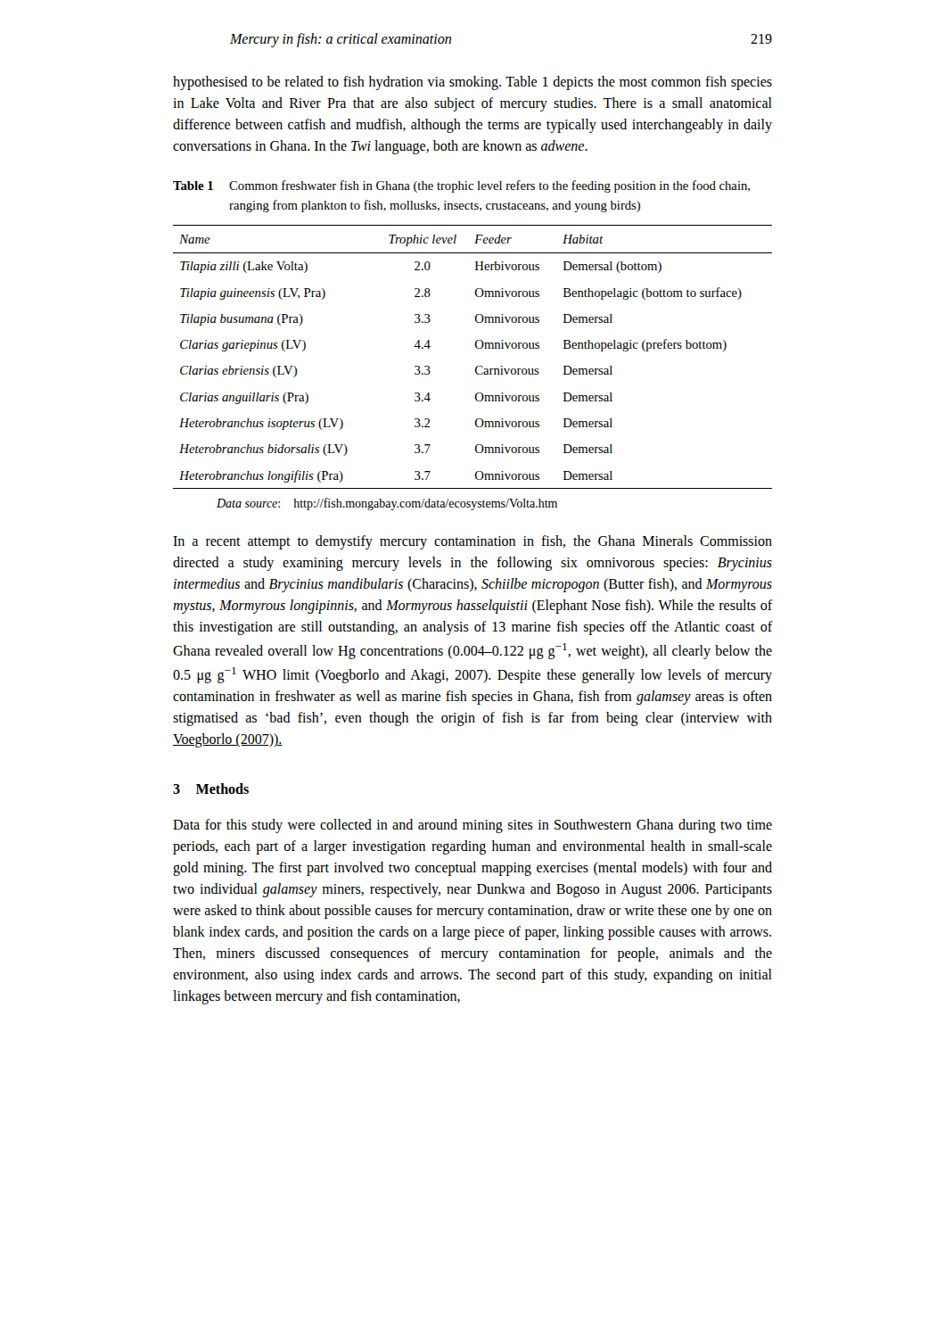Mercury in fish: a critical examination 219
hypothesised to be related to fish hydration via smoking. Table 1 depicts the most common fish species in Lake Volta and River Pra that are also subject of mercury studies. There is a small anatomical difference between catfish and mudfish, although the terms are typically used interchangeably in daily conversations in Ghana. In the Twi language, both are known as adwene.
Table 1 Common freshwater fish in Ghana (the trophic level refers to the feeding position in the food chain, ranging from plankton to fish, mollusks, insects, crustaceans, and young birds)
| Name | Trophic level | Feeder | Habitat |
| --- | --- | --- | --- |
| Tilapia zilli (Lake Volta) | 2.0 | Herbivorous | Demersal (bottom) |
| Tilapia guineensis (LV, Pra) | 2.8 | Omnivorous | Benthopelagic (bottom to surface) |
| Tilapia busumana (Pra) | 3.3 | Omnivorous | Demersal |
| Clarias gariepinus (LV) | 4.4 | Omnivorous | Benthopelagic (prefers bottom) |
| Clarias ebriensis (LV) | 3.3 | Carnivorous | Demersal |
| Clarias anguillaris (Pra) | 3.4 | Omnivorous | Demersal |
| Heterobranchus isopterus (LV) | 3.2 | Omnivorous | Demersal |
| Heterobranchus bidorsalis (LV) | 3.7 | Omnivorous | Demersal |
| Heterobranchus longifilis (Pra) | 3.7 | Omnivorous | Demersal |
Data source: http://fish.mongabay.com/data/ecosystems/Volta.htm
In a recent attempt to demystify mercury contamination in fish, the Ghana Minerals Commission directed a study examining mercury levels in the following six omnivorous species: Brycinius intermedius and Brycinius mandibularis (Characins), Schiilbe micropogon (Butter fish), and Mormyrous mystus, Mormyrous longipinnis, and Mormyrous hasselquistii (Elephant Nose fish). While the results of this investigation are still outstanding, an analysis of 13 marine fish species off the Atlantic coast of Ghana revealed overall low Hg concentrations (0.004–0.122 μg g−1, wet weight), all clearly below the 0.5 μg g−1 WHO limit (Voegborlo and Akagi, 2007). Despite these generally low levels of mercury contamination in freshwater as well as marine fish species in Ghana, fish from galamsey areas is often stigmatised as ‘bad fish’, even though the origin of fish is far from being clear (interview with Voegborlo (2007)).
3 Methods
Data for this study were collected in and around mining sites in Southwestern Ghana during two time periods, each part of a larger investigation regarding human and environmental health in small-scale gold mining. The first part involved two conceptual mapping exercises (mental models) with four and two individual galamsey miners, respectively, near Dunkwa and Bogoso in August 2006. Participants were asked to think about possible causes for mercury contamination, draw or write these one by one on blank index cards, and position the cards on a large piece of paper, linking possible causes with arrows. Then, miners discussed consequences of mercury contamination for people, animals and the environment, also using index cards and arrows. The second part of this study, expanding on initial linkages between mercury and fish contamination,